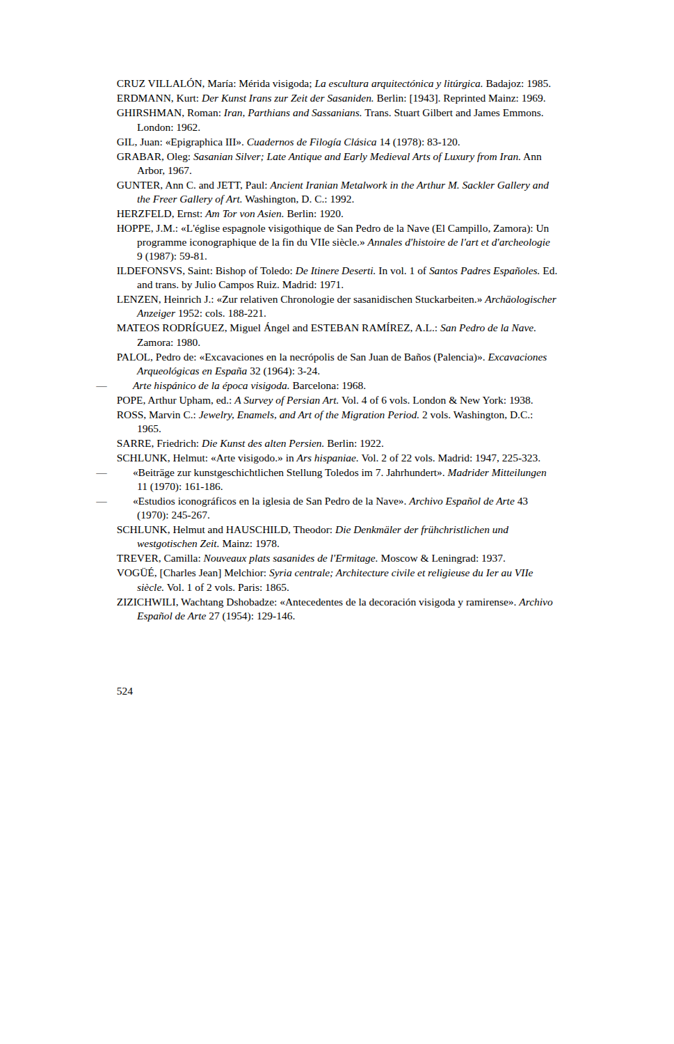CRUZ VILLALÓN, María: Mérida visigoda; La escultura arquitectónica y litúrgica. Badajoz: 1985.
ERDMANN, Kurt: Der Kunst Irans zur Zeit der Sasaniden. Berlin: [1943]. Reprinted Mainz: 1969.
GHIRSHMAN, Roman: Iran, Parthians and Sassanians. Trans. Stuart Gilbert and James Emmons. London: 1962.
GIL, Juan: «Epigraphica III». Cuadernos de Filogía Clásica 14 (1978): 83-120.
GRABAR, Oleg: Sasanian Silver; Late Antique and Early Medieval Arts of Luxury from Iran. Ann Arbor, 1967.
GUNTER, Ann C. and JETT, Paul: Ancient Iranian Metalwork in the Arthur M. Sackler Gallery and the Freer Gallery of Art. Washington, D. C.: 1992.
HERZFELD, Ernst: Am Tor von Asien. Berlin: 1920.
HOPPE, J.M.: «L'église espagnole visigothique de San Pedro de la Nave (El Campillo, Zamora): Un programme iconographique de la fin du VIIe siècle.» Annales d'histoire de l'art et d'archeologie 9 (1987): 59-81.
ILDEFONSVS, Saint: Bishop of Toledo: De Itinere Deserti. In vol. 1 of Santos Padres Españoles. Ed. and trans. by Julio Campos Ruiz. Madrid: 1971.
LENZEN, Heinrich J.: «Zur relativen Chronologie der sasanidischen Stuckarbeiten.» Archäologischer Anzeiger 1952: cols. 188-221.
MATEOS RODRÍGUEZ, Miguel Ángel and ESTEBAN RAMÍREZ, A.L.: San Pedro de la Nave. Zamora: 1980.
PALOL, Pedro de: «Excavaciones en la necrópolis de San Juan de Baños (Palencia)». Excavaciones Arqueológicas en España 32 (1964): 3-24.
— Arte hispánico de la época visigoda. Barcelona: 1968.
POPE, Arthur Upham, ed.: A Survey of Persian Art. Vol. 4 of 6 vols. London & New York: 1938.
ROSS, Marvin C.: Jewelry, Enamels, and Art of the Migration Period. 2 vols. Washington, D.C.: 1965.
SARRE, Friedrich: Die Kunst des alten Persien. Berlin: 1922.
SCHLUNK, Helmut: «Arte visigodo.» in Ars hispaniae. Vol. 2 of 22 vols. Madrid: 1947, 225-323.
— «Beiträge zur kunstgeschichtlichen Stellung Toledos im 7. Jahrhundert». Madrider Mitteilungen 11 (1970): 161-186.
— «Estudios iconográficos en la iglesia de San Pedro de la Nave». Archivo Español de Arte 43 (1970): 245-267.
SCHLUNK, Helmut and HAUSCHILD, Theodor: Die Denkmäler der frühchristlichen und westgotischen Zeit. Mainz: 1978.
TREVER, Camilla: Nouveaux plats sasanides de l'Ermitage. Moscow & Leningrad: 1937.
VOGÜÉ, [Charles Jean] Melchior: Syria centrale; Architecture civile et religieuse du Ier au VIIe siècle. Vol. 1 of 2 vols. Paris: 1865.
ZIZICHWILI, Wachtang Dshobadze: «Antecedentes de la decoración visigoda y ramirense». Archivo Español de Arte 27 (1954): 129-146.
524